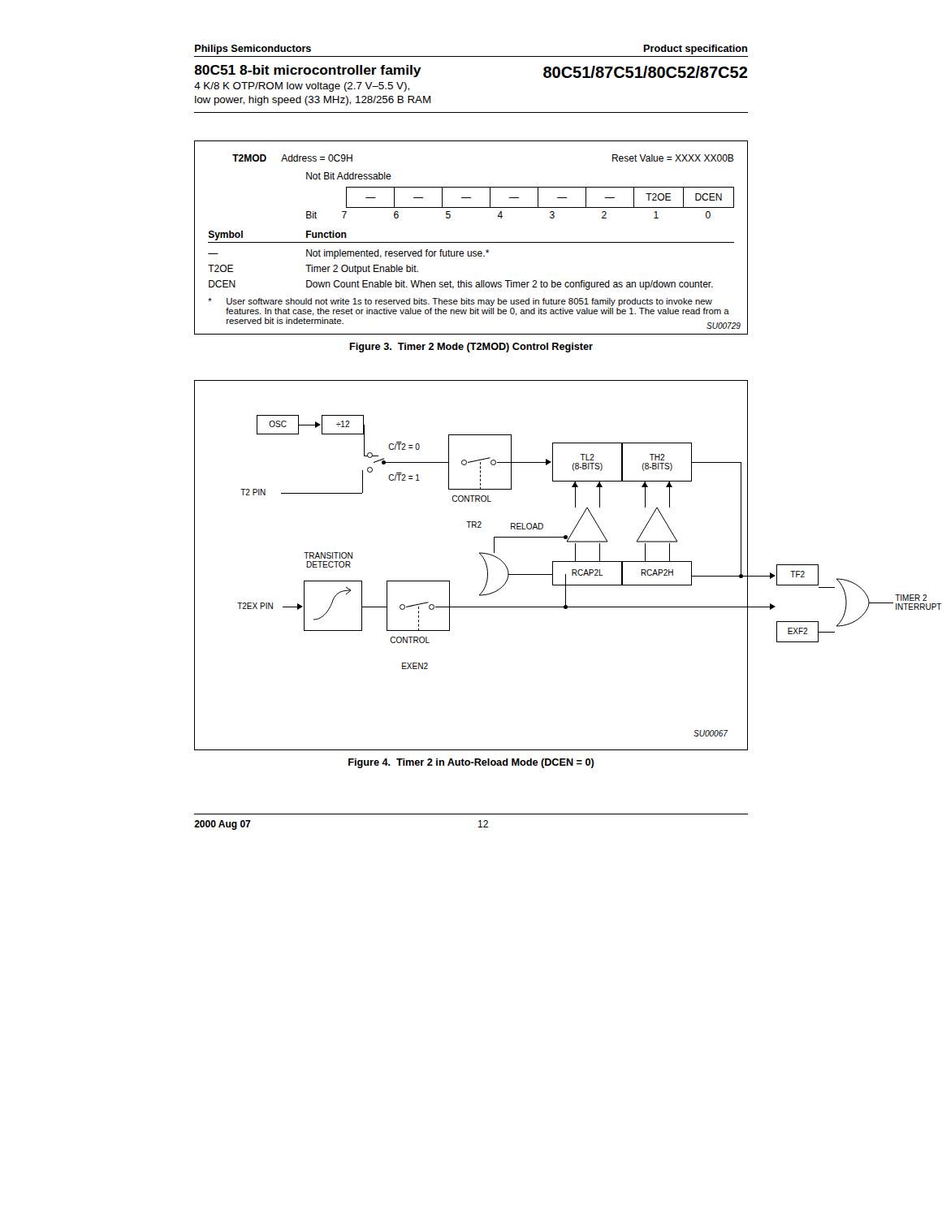Philips Semiconductors Product specification
80C51 8-bit microcontroller family
4 K/8 K OTP/ROM low voltage (2.7 V–5.5 V),
low power, high speed (33 MHz), 128/256 B RAM
80C51/87C51/80C52/87C52
T2MOD Address = 0C9H Reset Value = XXXX XX00B
Not Bit Addressable
| — | — | — | — | — | — | T2OE | DCEN |
Bit 76543210
Symbol Function
—Not implemented, reserved for future use.*
T2OE Timer 2 Output Enable bit.
DCEN Down Count Enable bit. When set, this allows Timer 2 to be configured as an up/down counter.
* User software should not write 1s to reserved bits. These bits may be used in future 8051 family products to invoke new features. In that case, the reset or inactive value of the new bit will be 0, and its active value will be 1. The value read from a reserved bit is indeterminate.
SU00729
Figure 3. Timer 2 Mode (T2MOD) Control Register
OSC
÷12
T2 PIN
C/T2 = 0
C/T2 = 1
CONTROL
TR2
TL2
(8-BITS)
TH2
(8-BITS)
RCAP2L
RCAP2H
RELOAD
TF2
EXF2
TIMER 2
INTERRUPT
TRANSITION
DETECTOR
T2EX PIN
CONTROL
EXEN2
SU00067
Figure 4. Timer 2 in Auto-Reload Mode (DCEN = 0)
2000 Aug 07 12